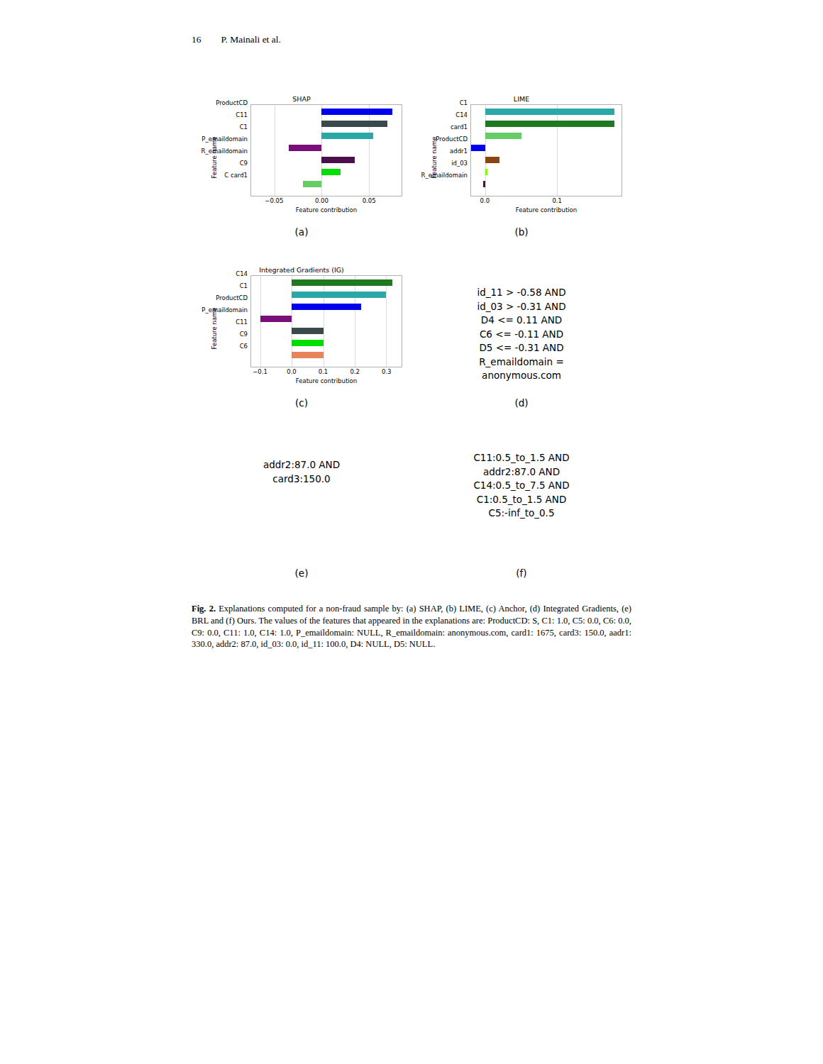16 P. Mainali et al.
SHAP
Feature name
ProductCD C11 C1 P_emaildomain R_emaildomain C9 C card1
−0.05 0.00 0.05
Feature contribution
LIME
Feature name
C1 C14 card1 ProductCD addr1 id_03 R_emaildomain
0.0 0.1
Feature contribution
(a)
(b)
Integrated Gradients (IG)
Feature name
C14 C1 ProductCD P_emaildomain C11 C9 C6
−0.1 0.0 0.1 0.2 0.3
Feature contribution
id_11 > -0.58 AND
id_03 > -0.31 AND
D4 <= 0.11 AND
C6 <= -0.11 AND
D5 <= -0.31 AND
R_emaildomain =
anonymous.com
(c)
(d)
addr2:87.0 AND
card3:150.0
C11:0.5_to_1.5 AND
addr2:87.0 AND
C14:0.5_to_7.5 AND
C1:0.5_to_1.5 AND
C5:-inf_to_0.5
(e)
(f)
Fig. 2. Explanations computed for a non-fraud sample by: (a) SHAP, (b) LIME, (c) Anchor, (d) Integrated Gradients, (e) BRL and (f) Ours. The values of the features that appeared in the explanations are: ProductCD: S, C1: 1.0, C5: 0.0, C6: 0.0, C9: 0.0, C11: 1.0, C14: 1.0, P_emaildomain: NULL, R_emaildomain: anonymous.com, card1: 1675, card3: 150.0, aadr1: 330.0, addr2: 87.0, id_03: 0.0, id_11: 100.0, D4: NULL, D5: NULL.